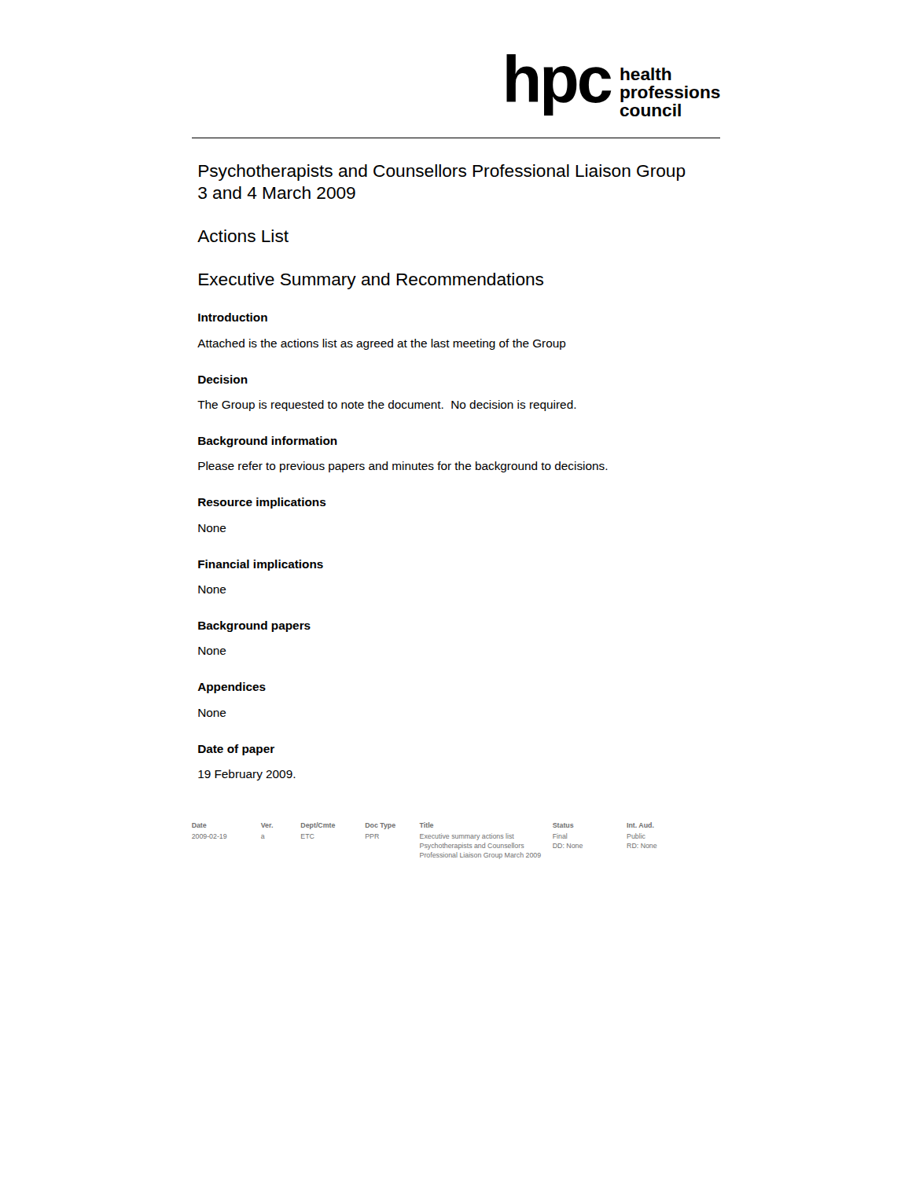hpc
health
professions
council
Psychotherapists and Counsellors Professional Liaison Group
3 and 4 March 2009
Actions List
Executive Summary and Recommendations
Introduction
Attached is the actions list as agreed at the last meeting of the Group
Decision
The Group is requested to note the document. No decision is required.
Background information
Please refer to previous papers and minutes for the background to decisions.
Resource implications
None
Financial implications
None
Background papers
None
Appendices
None
Date of paper
19 February 2009.
| Date | Ver. | Dept/Cmte | Doc Type | Title | Status | Int. Aud. |
| --- | --- | --- | --- | --- | --- | --- |
| 2009-02-19 | a | ETC | PPR | Executive summary actions list Psychotherapists and Counsellors Professional Liaison Group March 2009 | Final DD: None | Public RD: None |